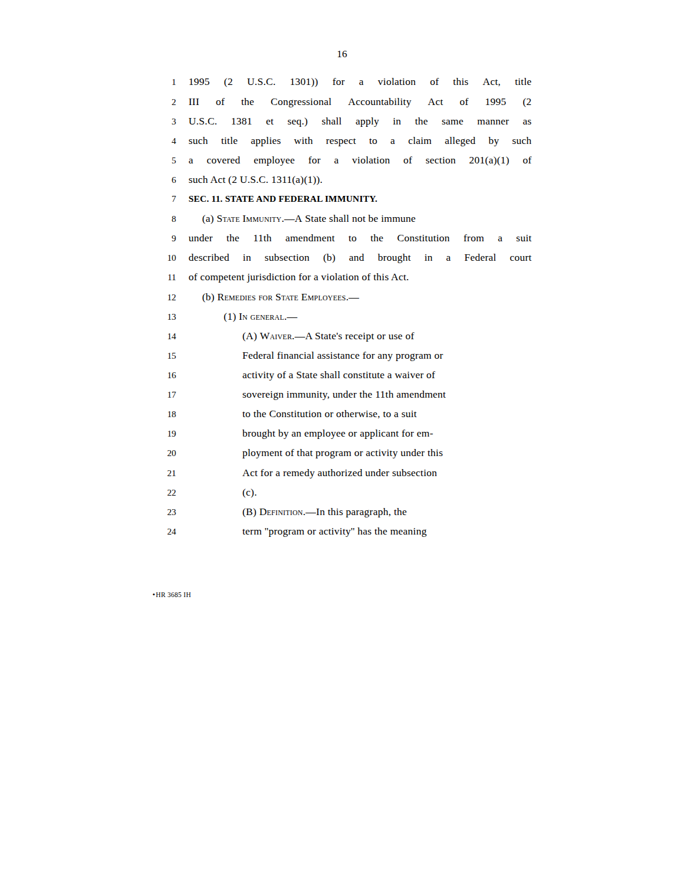16
1
1995(2 U.S.C. 1301)) for aviolation of this Act, title
2
III of the Congressional Accountability Act of 1995(2
3
U.S.C. 1381 et seq.) shall apply in the same manner as
4
such title applies with respect to aclaim alleged by such
5
acovered employee for aviolation of section 201(a)(1) of
6
such Act (2 U.S.C. 1311(a)(1)).
7
SEC. 11. STATE AND FEDERAL IMMUNITY.
8
(a) State Immunity.—A State shall not be immune
9
under the 11th amendment to the Constitution from asuit
10
described in subsection(b) and brought in aFederal court
11
of competent jurisdiction for a violation of this Act.
12
(b) Remedies for State Employees.—
13
(1) In general.—
14
(A) Waiver.—A State's receipt or use of
15
Federal financial assistance for any program or
16
activity of a State shall constitute a waiver of
17
sovereign immunity, under the 11th amendment
18
to the Constitution or otherwise, to a suit
19
brought by an employee or applicant for em-
20
ployment of that program or activity under this
21
Act for a remedy authorized under subsection
22
(c).
23
(B) Definition.—In this paragraph, the
24
term ''program or activity'' has the meaning
•HR 3685 IH